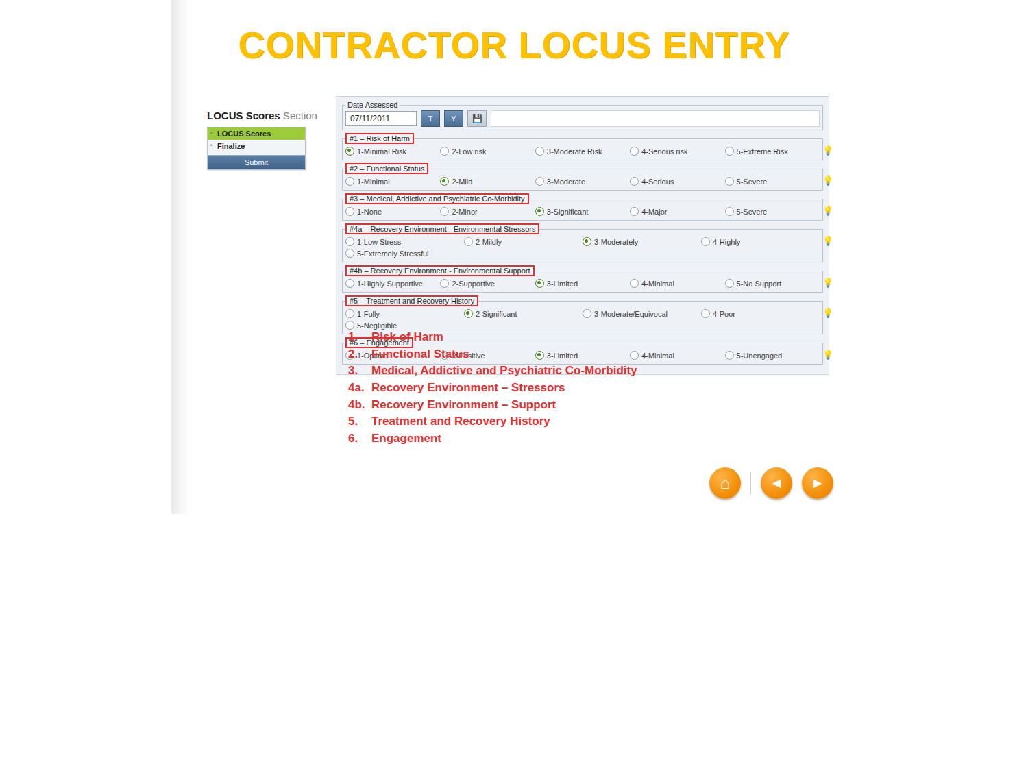CONTRACTOR LOCUS ENTRY
LOCUS Scores Section
LOCUS Scores
Finalize
Submit
Date Assessed
07/11/2011
T
Y
💾
#1 – Risk of Harm 💡
1-Minimal Risk
2-Low risk
3-Moderate Risk
4-Serious risk
5-Extreme Risk
#2 – Functional Status 💡
1-Minimal
2-Mild
3-Moderate
4-Serious
5-Severe
#3 – Medical, Addictive and Psychiatric Co-Morbidity 💡
1-None
2-Minor
3-Significant
4-Major
5-Severe
#4a – Recovery Environment - Environmental Stressors 💡
1-Low Stress
2-Mildly
3-Moderately
4-Highly
5-Extremely Stressful
#4b – Recovery Environment - Environmental Support 💡
1-Highly Supportive
2-Supportive
3-Limited
4-Minimal
5-No Support
#5 – Treatment and Recovery History 💡
1-Fully
2-Significant
3-Moderate/Equivocal
4-Poor
5-Negligible
#6 – Engagement 💡
1-Optimal
2-Positive
3-Limited
4-Minimal
5-Unengaged
1. Risk of Harm
2. Functional Status
3. Medical, Addictive and Psychiatric Co-Morbidity
4a. Recovery Environment – Stressors
4b. Recovery Environment – Support
5. Treatment and Recovery History
6. Engagement